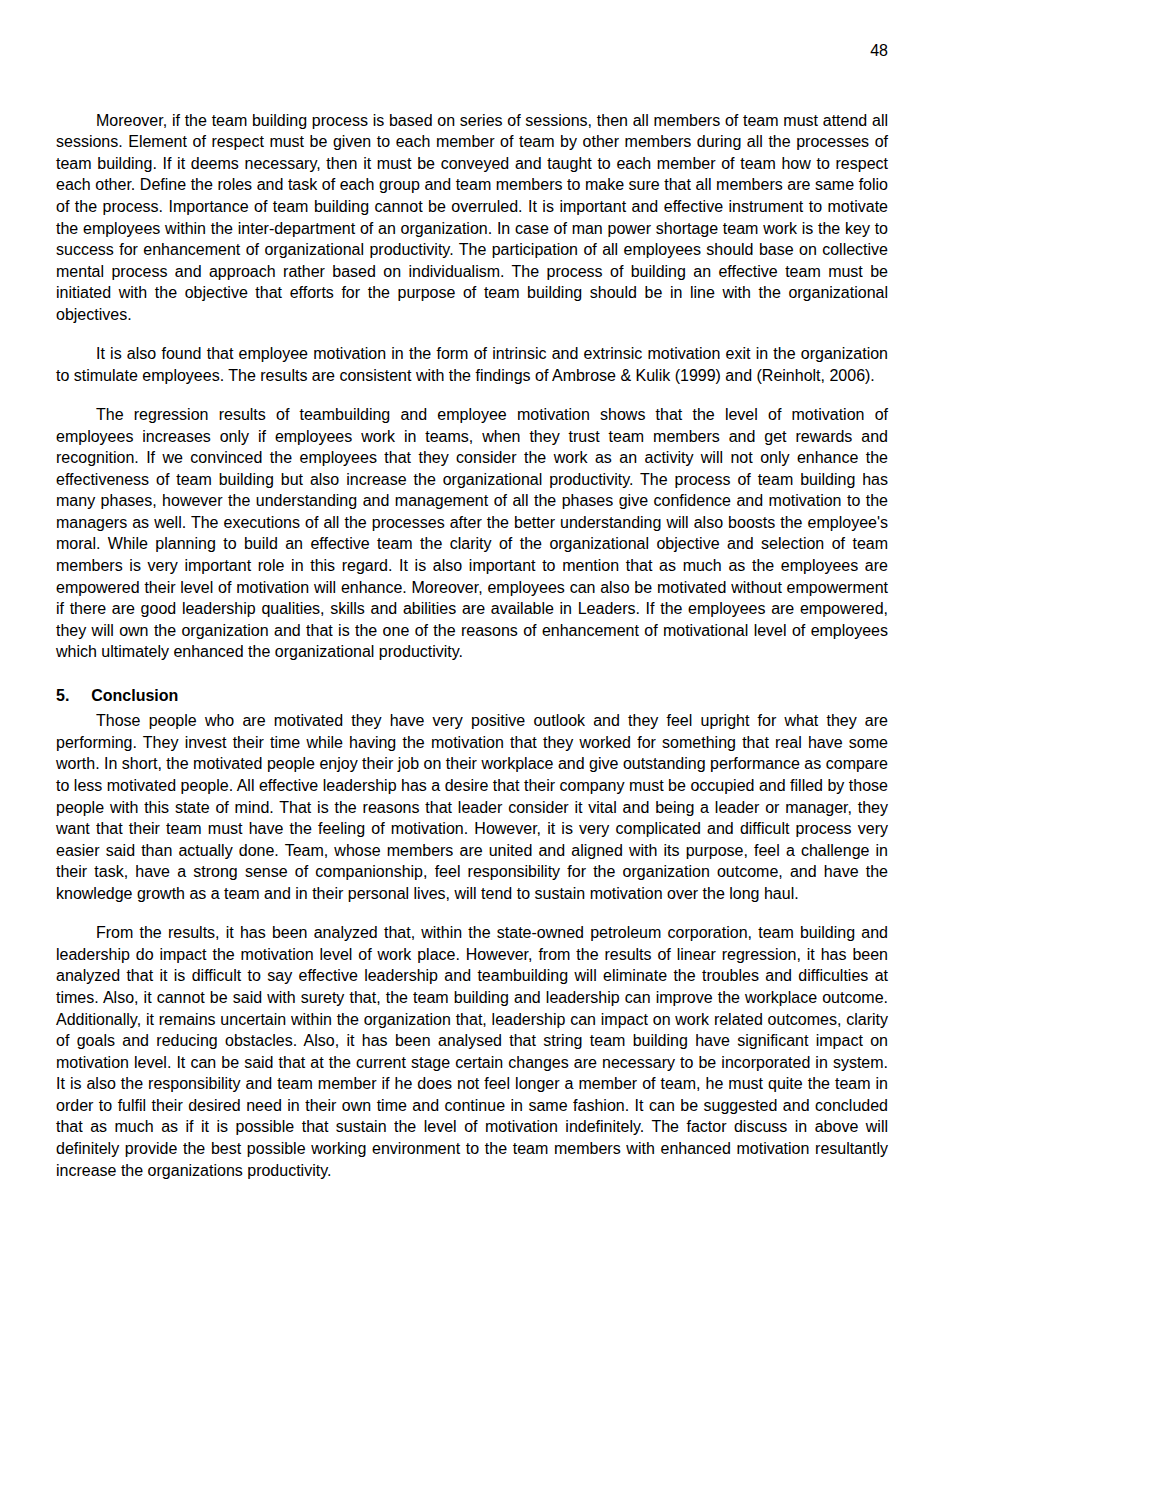48
Moreover, if the team building process is based on series of sessions, then all members of team must attend all sessions. Element of respect must be given to each member of team by other members during all the processes of team building. If it deems necessary, then it must be conveyed and taught to each member of team how to respect each other. Define the roles and task of each group and team members to make sure that all members are same folio of the process. Importance of team building cannot be overruled. It is important and effective instrument to motivate the employees within the inter-department of an organization. In case of man power shortage team work is the key to success for enhancement of organizational productivity. The participation of all employees should base on collective mental process and approach rather based on individualism. The process of building an effective team must be initiated with the objective that efforts for the purpose of team building should be in line with the organizational objectives.
It is also found that employee motivation in the form of intrinsic and extrinsic motivation exit in the organization to stimulate employees. The results are consistent with the findings of Ambrose & Kulik (1999) and (Reinholt, 2006).
The regression results of teambuilding and employee motivation shows that the level of motivation of employees increases only if employees work in teams, when they trust team members and get rewards and recognition. If we convinced the employees that they consider the work as an activity will not only enhance the effectiveness of team building but also increase the organizational productivity. The process of team building has many phases, however the understanding and management of all the phases give confidence and motivation to the managers as well. The executions of all the processes after the better understanding will also boosts the employee's moral. While planning to build an effective team the clarity of the organizational objective and selection of team members is very important role in this regard. It is also important to mention that as much as the employees are empowered their level of motivation will enhance. Moreover, employees can also be motivated without empowerment if there are good leadership qualities, skills and abilities are available in Leaders. If the employees are empowered, they will own the organization and that is the one of the reasons of enhancement of motivational level of employees which ultimately enhanced the organizational productivity.
5. Conclusion
Those people who are motivated they have very positive outlook and they feel upright for what they are performing. They invest their time while having the motivation that they worked for something that real have some worth. In short, the motivated people enjoy their job on their workplace and give outstanding performance as compare to less motivated people. All effective leadership has a desire that their company must be occupied and filled by those people with this state of mind. That is the reasons that leader consider it vital and being a leader or manager, they want that their team must have the feeling of motivation. However, it is very complicated and difficult process very easier said than actually done. Team, whose members are united and aligned with its purpose, feel a challenge in their task, have a strong sense of companionship, feel responsibility for the organization outcome, and have the knowledge growth as a team and in their personal lives, will tend to sustain motivation over the long haul.
From the results, it has been analyzed that, within the state-owned petroleum corporation, team building and leadership do impact the motivation level of work place. However, from the results of linear regression, it has been analyzed that it is difficult to say effective leadership and teambuilding will eliminate the troubles and difficulties at times. Also, it cannot be said with surety that, the team building and leadership can improve the workplace outcome. Additionally, it remains uncertain within the organization that, leadership can impact on work related outcomes, clarity of goals and reducing obstacles. Also, it has been analysed that string team building have significant impact on motivation level. It can be said that at the current stage certain changes are necessary to be incorporated in system. It is also the responsibility and team member if he does not feel longer a member of team, he must quite the team in order to fulfil their desired need in their own time and continue in same fashion. It can be suggested and concluded that as much as if it is possible that sustain the level of motivation indefinitely. The factor discuss in above will definitely provide the best possible working environment to the team members with enhanced motivation resultantly increase the organizations productivity.